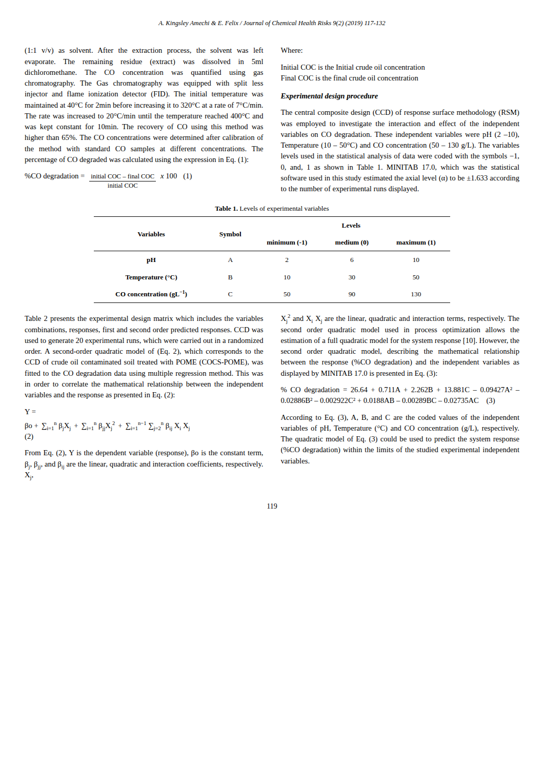A. Kingsley Amechi & E. Felix / Journal of Chemical Health Risks 9(2) (2019) 117-132
(1:1 v/v) as solvent. After the extraction process, the solvent was left evaporate. The remaining residue (extract) was dissolved in 5ml dichloromethane. The CO concentration was quantified using gas chromatography. The Gas chromatography was equipped with split less injector and flame ionization detector (FID). The initial temperature was maintained at 40°C for 2min before increasing it to 320°C at a rate of 7°C/min. The rate was increased to 20°C/min until the temperature reached 400°C and was kept constant for 10min. The recovery of CO using this method was higher than 65%. The CO concentrations were determined after calibration of the method with standard CO samples at different concentrations. The percentage of CO degraded was calculated using the expression in Eq. (1):
%CO degradation = initial COC – final COC initial COC x 100 (1)
Where:
Initial COC is the Initial crude oil concentration
Final COC is the final crude oil concentration
Experimental design procedure
The central composite design (CCD) of response surface methodology (RSM) was employed to investigate the interaction and effect of the independent variables on CO degradation. These independent variables were pH (2 –10), Temperature (10 – 50°C) and CO concentration (50 – 130 g/L). The variables levels used in the statistical analysis of data were coded with the symbols −1, 0, and, 1 as shown in Table 1. MINITAB 17.0, which was the statistical software used in this study estimated the axial level (α) to be ±1.633 according to the number of experimental runs displayed.
Table 1. Levels of experimental variables
| Variables | Symbol | Levels |
| --- | --- | --- |
| minimum (-1) | medium (0) | maximum (1) |
| pH | A | 2 | 6 | 10 |
| Temperature (°C) | B | 10 | 30 | 50 |
| CO concentration (gL −1 ) | C | 50 | 90 | 130 |
Table 2 presents the experimental design matrix which includes the variables combinations, responses, first and second order predicted responses. CCD was used to generate 20 experimental runs, which were carried out in a randomized order. A second-order quadratic model of (Eq. 2), which corresponds to the CCD of crude oil contaminated soil treated with POME (COCS-POME), was fitted to the CO degradation data using multiple regression method. This was in order to correlate the mathematical relationship between the independent variables and the response as presented in Eq. (2):
Y =
βo + ∑i=1n βjXj + ∑i=1n βjjXj2 + ∑i=1n−1 ∑j=2n βij Xi Xj
(2)
From Eq. (2), Y is the dependent variable (response), βo is the constant term, βj, βjj, and βij are the linear, quadratic and interaction coefficients, respectively. Xj,
Xj2 and Xi Xj are the linear, quadratic and interaction terms, respectively. The second order quadratic model used in process optimization allows the estimation of a full quadratic model for the system response [10]. However, the second order quadratic model, describing the mathematical relationship between the response (%CO degradation) and the independent variables as displayed by MINITAB 17.0 is presented in Eq. (3):
% CO degradation = 26.64 + 0.711A + 2.262B + 13.881C – 0.09427A² – 0.02886B² – 0.002922C² + 0.0188AB – 0.00289BC – 0.02735AC (3)
According to Eq. (3), A, B, and C are the coded values of the independent variables of pH, Temperature (°C) and CO concentration (g/L), respectively. The quadratic model of Eq. (3) could be used to predict the system response (%CO degradation) within the limits of the studied experimental independent variables.
119